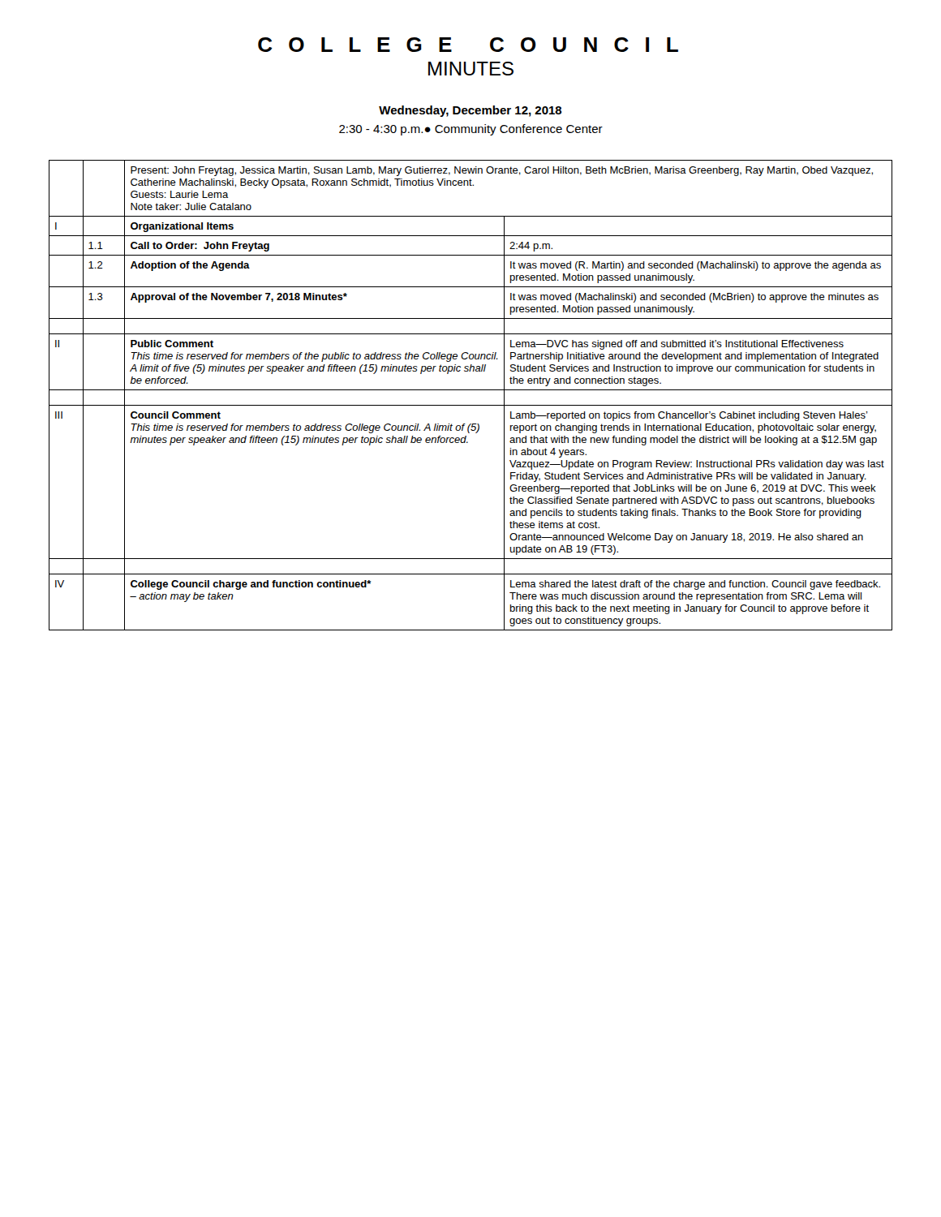C O L L E G E C O U N C I L
MINUTES
Wednesday, December 12, 2018
2:30 - 4:30 p.m.● Community Conference Center
| | | Present: John Freytag, Jessica Martin, Susan Lamb, Mary Gutierrez, Newin Orante, Carol Hilton, Beth McBrien, Marisa Greenberg, Ray Martin, Obed Vazquez, Catherine Machalinski, Becky Opsata, Roxann Schmidt, Timotius Vincent. Guests: Laurie Lema Note taker: Julie Catalano |
| I | | Organizational Items | |
| | 1.1 | Call to Order: John Freytag | 2:44 p.m. |
| | 1.2 | Adoption of the Agenda | It was moved (R. Martin) and seconded (Machalinski) to approve the agenda as presented. Motion passed unanimously. |
| | 1.3 | Approval of the November 7, 2018 Minutes* | It was moved (Machalinski) and seconded (McBrien) to approve the minutes as presented. Motion passed unanimously. |
| II | | Public Comment This time is reserved for members of the public to address the College Council. A limit of five (5) minutes per speaker and fifteen (15) minutes per topic shall be enforced. | Lema—DVC has signed off and submitted it’s Institutional Effectiveness Partnership Initiative around the development and implementation of Integrated Student Services and Instruction to improve our communication for students in the entry and connection stages. |
| III | | Council Comment This time is reserved for members to address College Council. A limit of (5) minutes per speaker and fifteen (15) minutes per topic shall be enforced. | Lamb—reported on topics from Chancellor’s Cabinet including Steven Hales’ report on changing trends in International Education, photovoltaic solar energy, and that with the new funding model the district will be looking at a $12.5M gap in about 4 years. Vazquez—Update on Program Review: Instructional PRs validation day was last Friday, Student Services and Administrative PRs will be validated in January. Greenberg—reported that JobLinks will be on June 6, 2019 at DVC. This week the Classified Senate partnered with ASDVC to pass out scantrons, bluebooks and pencils to students taking finals. Thanks to the Book Store for providing these items at cost. Orante—announced Welcome Day on January 18, 2019. He also shared an update on AB 19 (FT3). |
| IV | | College Council charge and function continued* – action may be taken | Lema shared the latest draft of the charge and function. Council gave feedback. There was much discussion around the representation from SRC. Lema will bring this back to the next meeting in January for Council to approve before it goes out to constituency groups. |